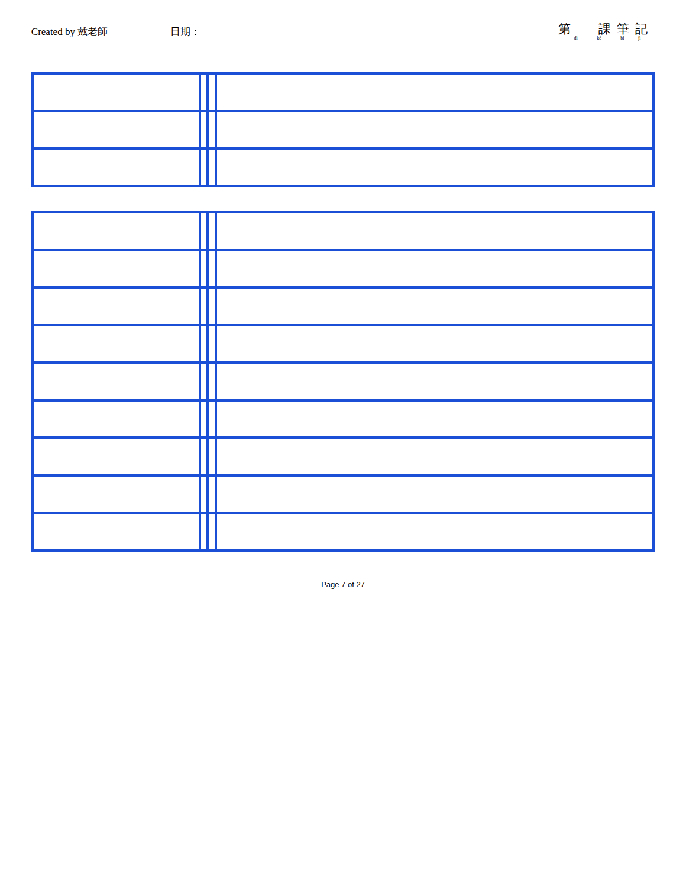Created by 戴老師
日期：
第 課 筆 記
dì kè bǐ jì
Page 7 of 27